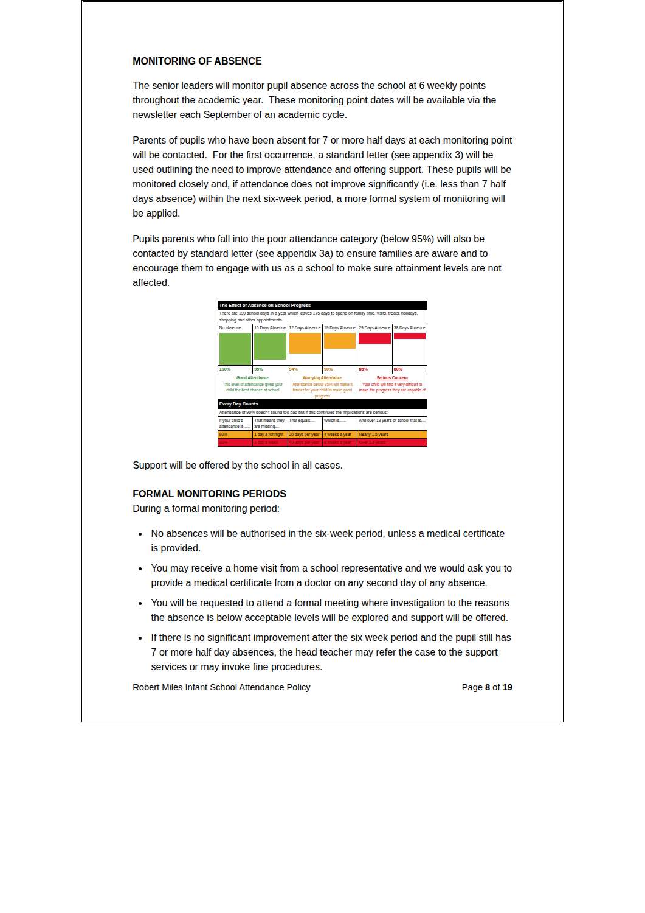MONITORING OF ABSENCE
The senior leaders will monitor pupil absence across the school at 6 weekly points throughout the academic year. These monitoring point dates will be available via the newsletter each September of an academic cycle.
Parents of pupils who have been absent for 7 or more half days at each monitoring point will be contacted. For the first occurrence, a standard letter (see appendix 3) will be used outlining the need to improve attendance and offering support. These pupils will be monitored closely and, if attendance does not improve significantly (i.e. less than 7 half days absence) within the next six-week period, a more formal system of monitoring will be applied.
Pupils parents who fall into the poor attendance category (below 95%) will also be contacted by standard letter (see appendix 3a) to ensure families are aware and to encourage them to engage with us as a school to make sure attainment levels are not affected.
| The Effect of Absence on School Progress |
| There are 190 school days in a year which leaves 175 days to spend on family time, visits, treats, holidays, shopping and other appointments. |
| No absence | 10 Days Absence | 12 Days Absence | 19 Days Absence | 29 Days Absence | 38 Days Absence |
| 100% | 95% | 94% | 90% | 85% | 80% |
| Good Attendance This level of attendance gives your child the best chance at school | Worrying Attendance Attendance below 95% will make it harder for your child to make good progress | Serious Concern Your child will find it very difficult to make the progress they are capable of |
| Every Day Counts |
| Attendance of 90% doesn't sound too bad but if this continues the implications are serious: |
| If your child's attendance is ..... | That means they are missing.... | That equals.... | Which is...... | And over 13 years of school that is.... |
| 90% | 1 day a fortnight | 20 days per year | 4 weeks a year | Nearly 1.5 years |
| 80% | 1 day a week | 40 days per year | 8 weeks a year | Over 2.5 years |
Support will be offered by the school in all cases.
FORMAL MONITORING PERIODS
During a formal monitoring period:
No absences will be authorised in the six-week period, unless a medical certificate is provided.
You may receive a home visit from a school representative and we would ask you to provide a medical certificate from a doctor on any second day of any absence.
You will be requested to attend a formal meeting where investigation to the reasons the absence is below acceptable levels will be explored and support will be offered.
If there is no significant improvement after the six week period and the pupil still has 7 or more half day absences, the head teacher may refer the case to the support services or may invoke fine procedures.
Robert Miles Infant School Attendance Policy
Page 8 of 19